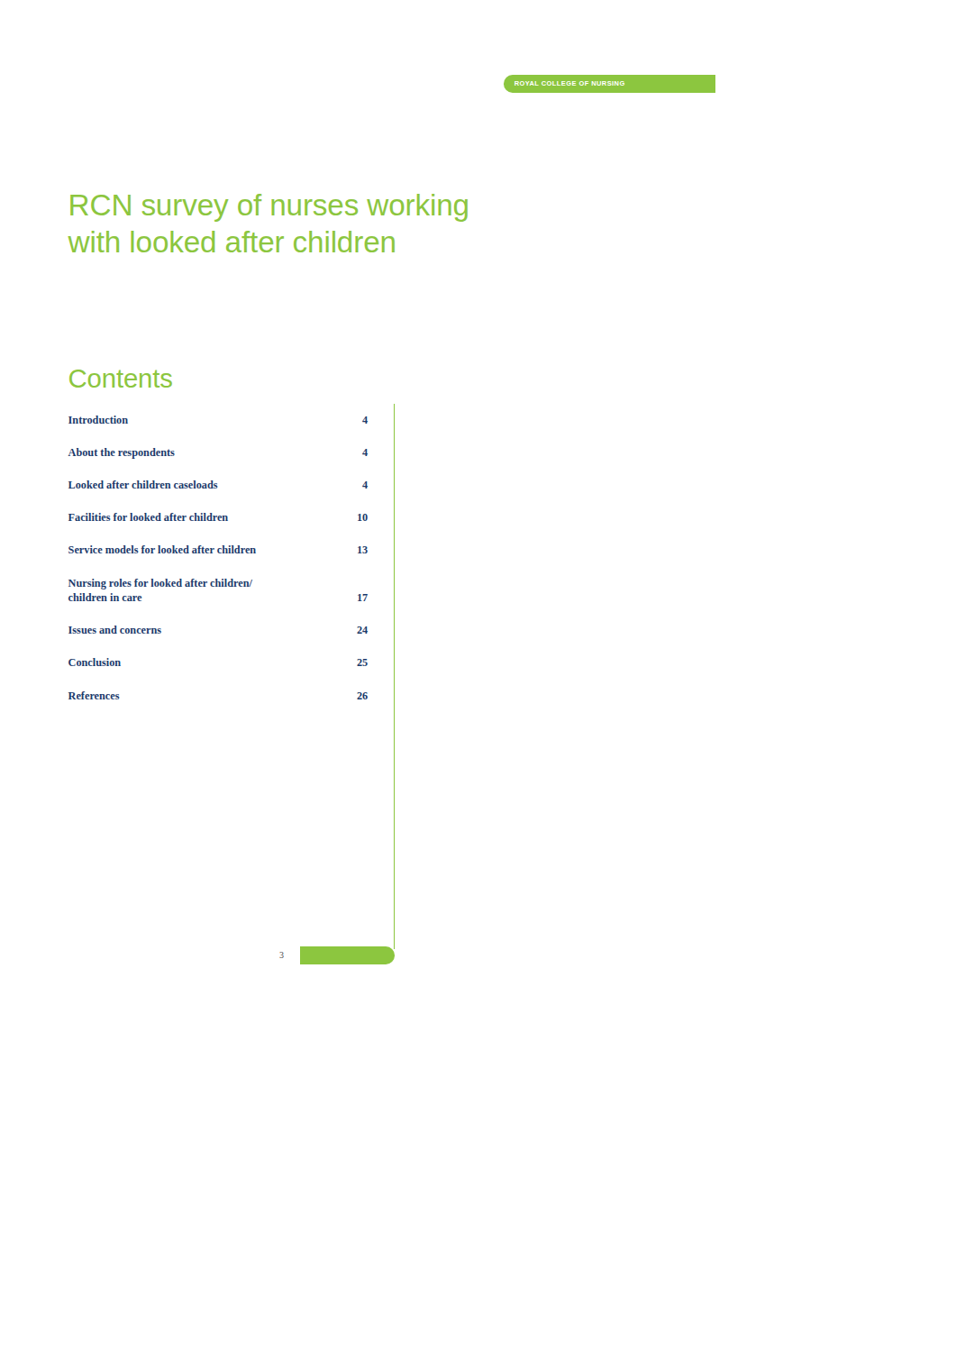Royal College of Nursing
RCN survey of nurses working with looked after children
Contents
| Introduction | 4 |
| About the respondents | 4 |
| Looked after children caseloads | 4 |
| Facilities for looked after children | 10 |
| Service models for looked after children | 13 |
| Nursing roles for looked after children/ children in care | 17 |
| Issues and concerns | 24 |
| Conclusion | 25 |
| References | 26 |
3